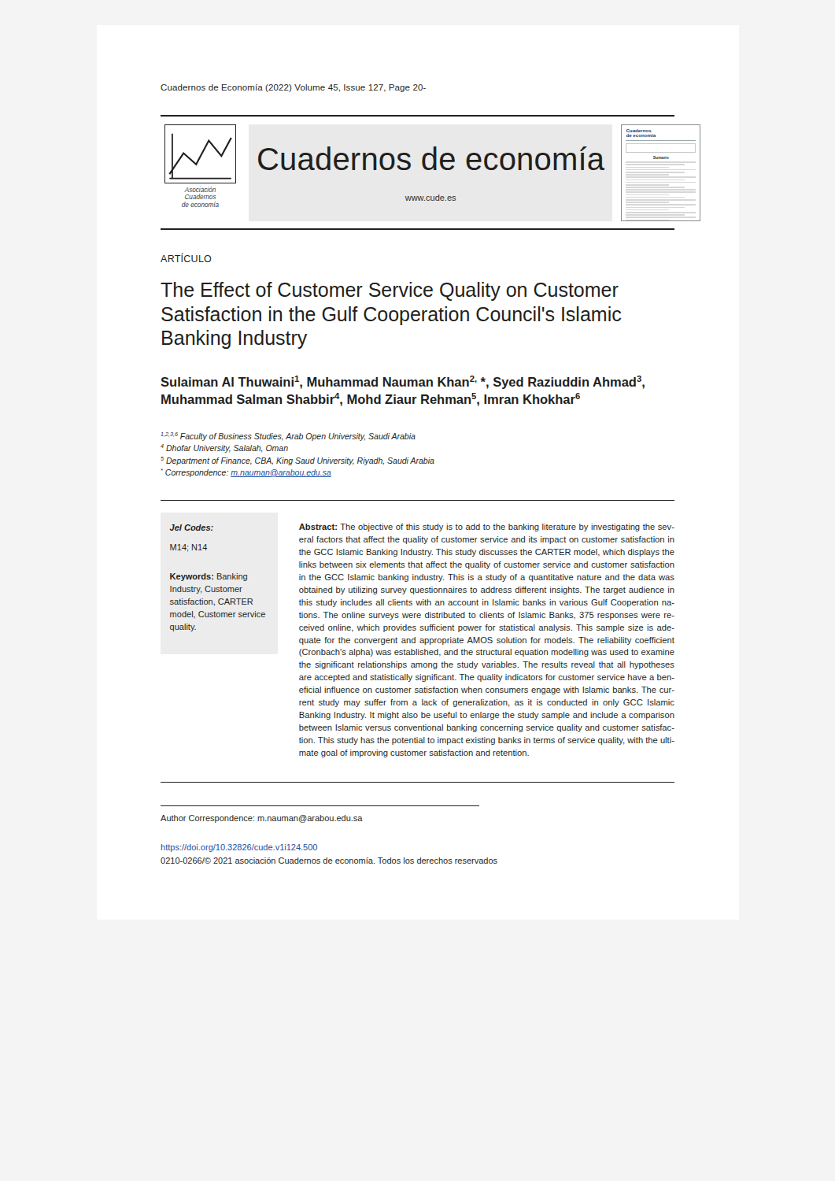Cuadernos de Economía (2022) Volume 45, Issue 127, Page 20-
Asociación
Cuadernos
de economía
Cuadernos de economía
www.cude.es
Cuadernos
de economía
Sumario
ARTÍCULO
The Effect of Customer Service Quality on Customer Satisfaction in the Gulf Cooperation Council's Islamic Banking Industry
Sulaiman Al Thuwaini1, Muhammad Nauman Khan2, *, Syed Raziuddin Ahmad3, Muhammad Salman Shabbir4, Mohd Ziaur Rehman5, Imran Khokhar6
1,2,3,6 Faculty of Business Studies, Arab Open University, Saudi Arabia
4 Dhofar University, Salalah, Oman
5 Department of Finance, CBA, King Saud University, Riyadh, Saudi Arabia
* Correspondence: m.nauman@arabou.edu.sa
Jel Codes:
M14; N14
Keywords: Banking Industry, Customer satisfaction, CARTER model, Customer service quality.
Abstract: The objective of this study is to add to the banking literature by investigating the several factors that affect the quality of customer service and its impact on customer satisfaction in the GCC Islamic Banking Industry. This study discusses the CARTER model, which displays the links between six elements that affect the quality of customer service and customer satisfaction in the GCC Islamic banking industry. This is a study of a quantitative nature and the data was obtained by utilizing survey questionnaires to address different insights. The target audience in this study includes all clients with an account in Islamic banks in various Gulf Cooperation nations. The online surveys were distributed to clients of Islamic Banks, 375 responses were received online, which provides sufficient power for statistical analysis. This sample size is adequate for the convergent and appropriate AMOS solution for models. The reliability coefficient (Cronbach's alpha) was established, and the structural equation modelling was used to examine the significant relationships among the study variables. The results reveal that all hypotheses are accepted and statistically significant. The quality indicators for customer service have a beneficial influence on customer satisfaction when consumers engage with Islamic banks. The current study may suffer from a lack of generalization, as it is conducted in only GCC Islamic Banking Industry. It might also be useful to enlarge the study sample and include a comparison between Islamic versus conventional banking concerning service quality and customer satisfaction. This study has the potential to impact existing banks in terms of service quality, with the ultimate goal of improving customer satisfaction and retention.
Author Correspondence: m.nauman@arabou.edu.sa
https://doi.org/10.32826/cude.v1i124.500
0210-0266/© 2021 asociación Cuadernos de economía. Todos los derechos reservados